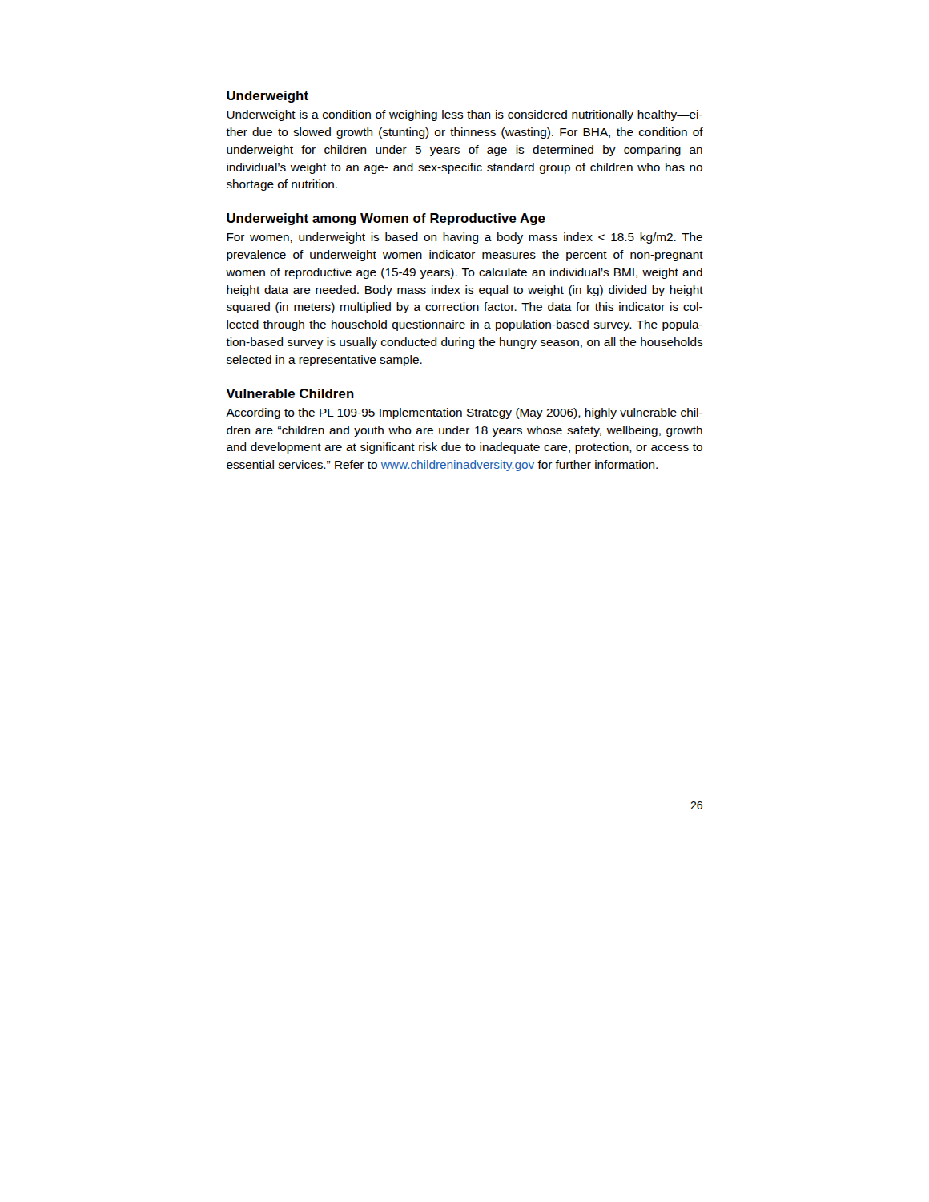Underweight
Underweight is a condition of weighing less than is considered nutritionally healthy—either due to slowed growth (stunting) or thinness (wasting). For BHA, the condition of underweight for children under 5 years of age is determined by comparing an individual’s weight to an age- and sex-specific standard group of children who has no shortage of nutrition.
Underweight among Women of Reproductive Age
For women, underweight is based on having a body mass index < 18.5 kg/m2. The prevalence of underweight women indicator measures the percent of non-pregnant women of reproductive age (15-49 years). To calculate an individual’s BMI, weight and height data are needed. Body mass index is equal to weight (in kg) divided by height squared (in meters) multiplied by a correction factor. The data for this indicator is collected through the household questionnaire in a population-based survey. The population-based survey is usually conducted during the hungry season, on all the households selected in a representative sample.
Vulnerable Children
According to the PL 109-95 Implementation Strategy (May 2006), highly vulnerable children are “children and youth who are under 18 years whose safety, wellbeing, growth and development are at significant risk due to inadequate care, protection, or access to essential services.” Refer to www.childreninadversity.gov for further information.
26